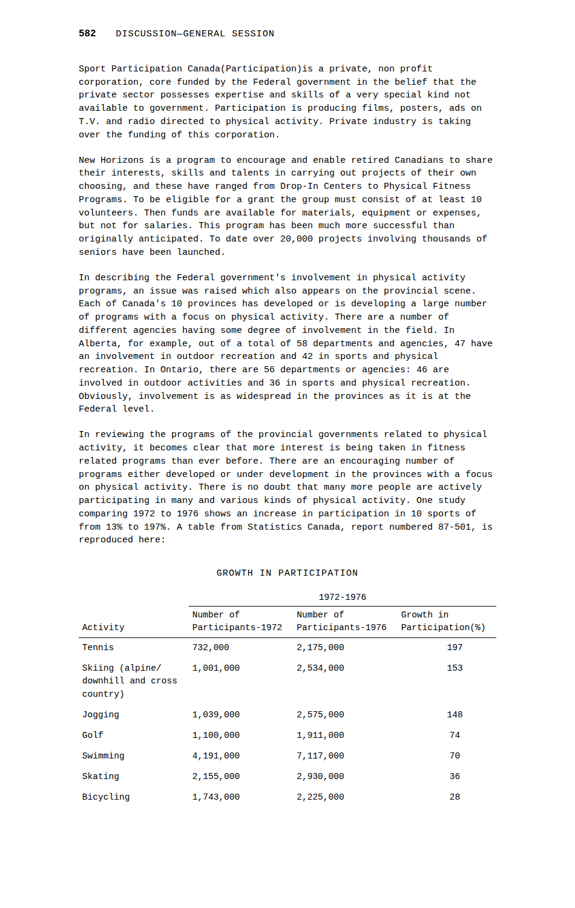582 DISCUSSION—GENERAL SESSION
Sport Participation Canada(Participation)is a private, non profit corporation, core funded by the Federal government in the belief that the private sector possesses expertise and skills of a very special kind not available to government. Participation is producing films, posters, ads on T.V. and radio directed to physical activity. Private industry is taking over the funding of this corporation.
New Horizons is a program to encourage and enable retired Canadians to share their interests, skills and talents in carrying out projects of their own choosing, and these have ranged from Drop-In Centers to Physical Fitness Programs. To be eligible for a grant the group must consist of at least 10 volunteers. Then funds are available for materials, equipment or expenses, but not for salaries. This program has been much more successful than originally anticipated. To date over 20,000 projects involving thousands of seniors have been launched.
In describing the Federal government's involvement in physical activity programs, an issue was raised which also appears on the provincial scene. Each of Canada's 10 provinces has developed or is developing a large number of programs with a focus on physical activity. There are a number of different agencies having some degree of involvement in the field. In Alberta, for example, out of a total of 58 departments and agencies, 47 have an involvement in outdoor recreation and 42 in sports and physical recreation. In Ontario, there are 56 departments or agencies: 46 are involved in outdoor activities and 36 in sports and physical recreation. Obviously, involvement is as widespread in the provinces as it is at the Federal level.
In reviewing the programs of the provincial governments related to physical activity, it becomes clear that more interest is being taken in fitness related programs than ever before. There are an encouraging number of programs either developed or under development in the provinces with a focus on physical activity. There is no doubt that many more people are actively participating in many and various kinds of physical activity. One study comparing 1972 to 1976 shows an increase in participation in 10 sports of from 13% to 197%. A table from Statistics Canada, report numbered 87-501, is reproduced here:
GROWTH IN PARTICIPATION
| | 1972-1976 |
| --- | --- |
| Activity | Number of Participants-1972 | Number of Participants-1976 | Growth in Participation(%) |
| Tennis | 732,000 | 2,175,000 | 197 |
| Skiing (alpine/ downhill and cross country) | 1,001,000 | 2,534,000 | 153 |
| Jogging | 1,039,000 | 2,575,000 | 148 |
| Golf | 1,100,000 | 1,911,000 | 74 |
| Swimming | 4,191,000 | 7,117,000 | 70 |
| Skating | 2,155,000 | 2,930,000 | 36 |
| Bicycling | 1,743,000 | 2,225,000 | 28 |